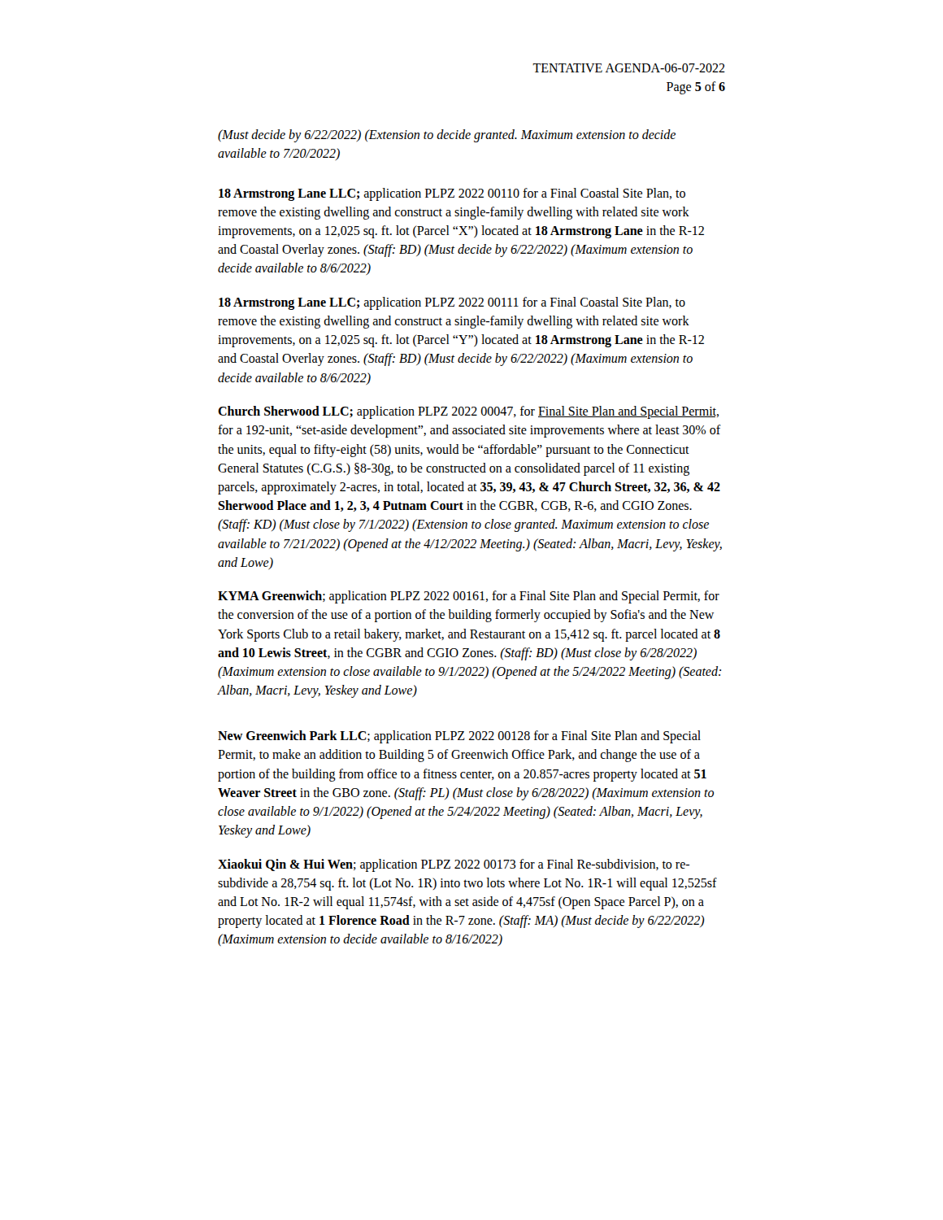TENTATIVE AGENDA-06-07-2022 Page 5 of 6
(Must decide by 6/22/2022) (Extension to decide granted. Maximum extension to decide available to 7/20/2022)
18 Armstrong Lane LLC; application PLPZ 2022 00110 for a Final Coastal Site Plan, to remove the existing dwelling and construct a single-family dwelling with related site work improvements, on a 12,025 sq. ft. lot (Parcel “X”) located at 18 Armstrong Lane in the R-12 and Coastal Overlay zones. (Staff: BD) (Must decide by 6/22/2022) (Maximum extension to decide available to 8/6/2022)
18 Armstrong Lane LLC; application PLPZ 2022 00111 for a Final Coastal Site Plan, to remove the existing dwelling and construct a single-family dwelling with related site work improvements, on a 12,025 sq. ft. lot (Parcel “Y”) located at 18 Armstrong Lane in the R-12 and Coastal Overlay zones. (Staff: BD) (Must decide by 6/22/2022) (Maximum extension to decide available to 8/6/2022)
Church Sherwood LLC; application PLPZ 2022 00047, for Final Site Plan and Special Permit, for a 192-unit, “set-aside development”, and associated site improvements where at least 30% of the units, equal to fifty-eight (58) units, would be “affordable” pursuant to the Connecticut General Statutes (C.G.S.) §8-30g, to be constructed on a consolidated parcel of 11 existing parcels, approximately 2-acres, in total, located at 35, 39, 43, & 47 Church Street, 32, 36, & 42 Sherwood Place and 1, 2, 3, 4 Putnam Court in the CGBR, CGB, R-6, and CGIO Zones. (Staff: KD) (Must close by 7/1/2022) (Extension to close granted. Maximum extension to close available to 7/21/2022) (Opened at the 4/12/2022 Meeting.) (Seated: Alban, Macri, Levy, Yeskey, and Lowe)
KYMA Greenwich; application PLPZ 2022 00161, for a Final Site Plan and Special Permit, for the conversion of the use of a portion of the building formerly occupied by Sofia's and the New York Sports Club to a retail bakery, market, and Restaurant on a 15,412 sq. ft. parcel located at 8 and 10 Lewis Street, in the CGBR and CGIO Zones. (Staff: BD) (Must close by 6/28/2022) (Maximum extension to close available to 9/1/2022) (Opened at the 5/24/2022 Meeting) (Seated: Alban, Macri, Levy, Yeskey and Lowe)
New Greenwich Park LLC; application PLPZ 2022 00128 for a Final Site Plan and Special Permit, to make an addition to Building 5 of Greenwich Office Park, and change the use of a portion of the building from office to a fitness center, on a 20.857-acres property located at 51 Weaver Street in the GBO zone. (Staff: PL) (Must close by 6/28/2022) (Maximum extension to close available to 9/1/2022) (Opened at the 5/24/2022 Meeting) (Seated: Alban, Macri, Levy, Yeskey and Lowe)
Xiaokui Qin & Hui Wen; application PLPZ 2022 00173 for a Final Re-subdivision, to re-subdivide a 28,754 sq. ft. lot (Lot No. 1R) into two lots where Lot No. 1R-1 will equal 12,525sf and Lot No. 1R-2 will equal 11,574sf, with a set aside of 4,475sf (Open Space Parcel P), on a property located at 1 Florence Road in the R-7 zone. (Staff: MA) (Must decide by 6/22/2022) (Maximum extension to decide available to 8/16/2022)